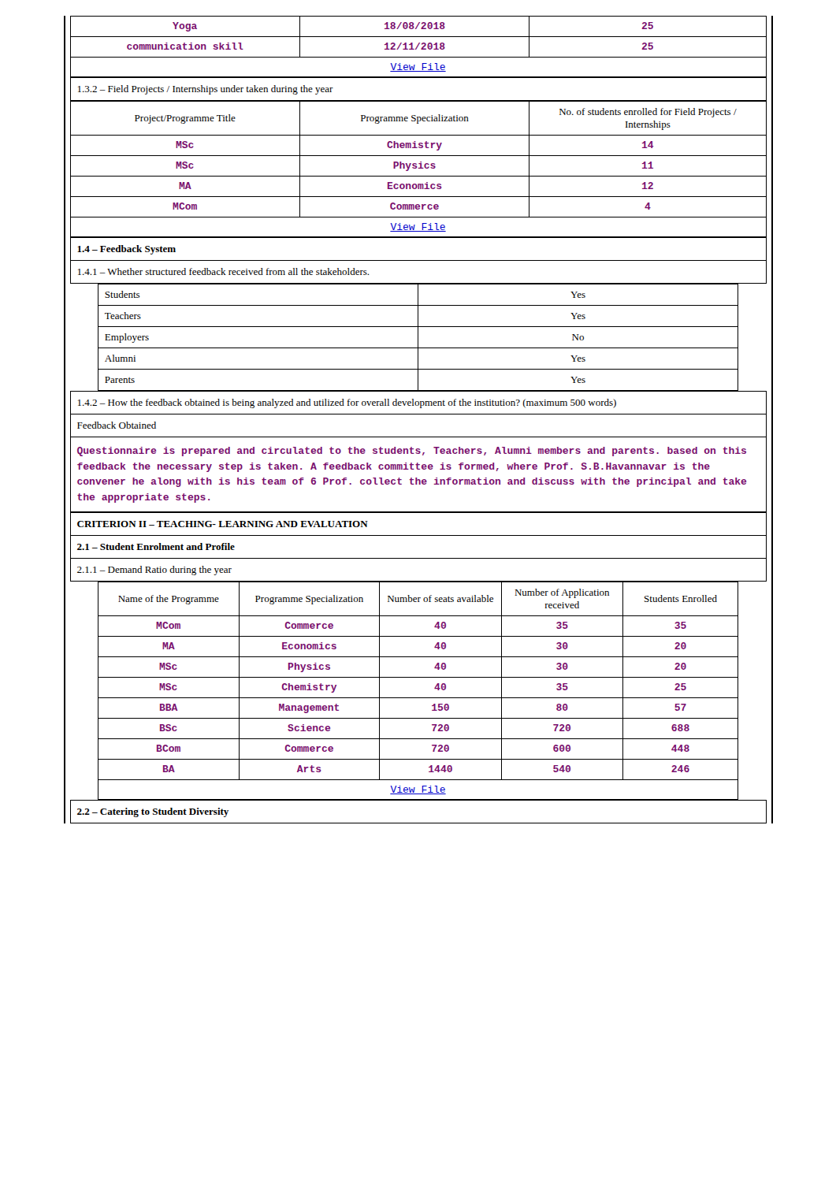| Yoga | 18/08/2018 | 25 |
| communication skill | 12/11/2018 | 25 |
| View File |
| 1.3.2 – Field Projects / Internships under taken during the year |
| Project/Programme Title | Programme Specialization | No. of students enrolled for Field Projects / Internships |
| MSc | Chemistry | 14 |
| MSc | Physics | 11 |
| MA | Economics | 12 |
| MCom | Commerce | 4 |
| View File |
| 1.4 – Feedback System |
| 1.4.1 – Whether structured feedback received from all the stakeholders. |
| Students | Yes |
| Teachers | Yes |
| Employers | No |
| Alumni | Yes |
| Parents | Yes |
| 1.4.2 – How the feedback obtained is being analyzed and utilized for overall development of the institution? (maximum 500 words) |
| Feedback Obtained |
Questionnaire is prepared and circulated to the students, Teachers, Alumni members and parents. based on this feedback the necessary step is taken. A feedback committee is formed, where Prof. S.B.Havannavar is the convener he along with is his team of 6 Prof. collect the information and discuss with the principal and take the appropriate steps.
| CRITERION II – TEACHING- LEARNING AND EVALUATION |
| 2.1 – Student Enrolment and Profile |
| 2.1.1 – Demand Ratio during the year |
| Name of the Programme | Programme Specialization | Number of seats available | Number of Application received | Students Enrolled |
| MCom | Commerce | 40 | 35 | 35 |
| MA | Economics | 40 | 30 | 20 |
| MSc | Physics | 40 | 30 | 20 |
| MSc | Chemistry | 40 | 35 | 25 |
| BBA | Management | 150 | 80 | 57 |
| BSc | Science | 720 | 720 | 688 |
| BCom | Commerce | 720 | 600 | 448 |
| BA | Arts | 1440 | 540 | 246 |
| View File |
| 2.2 – Catering to Student Diversity |